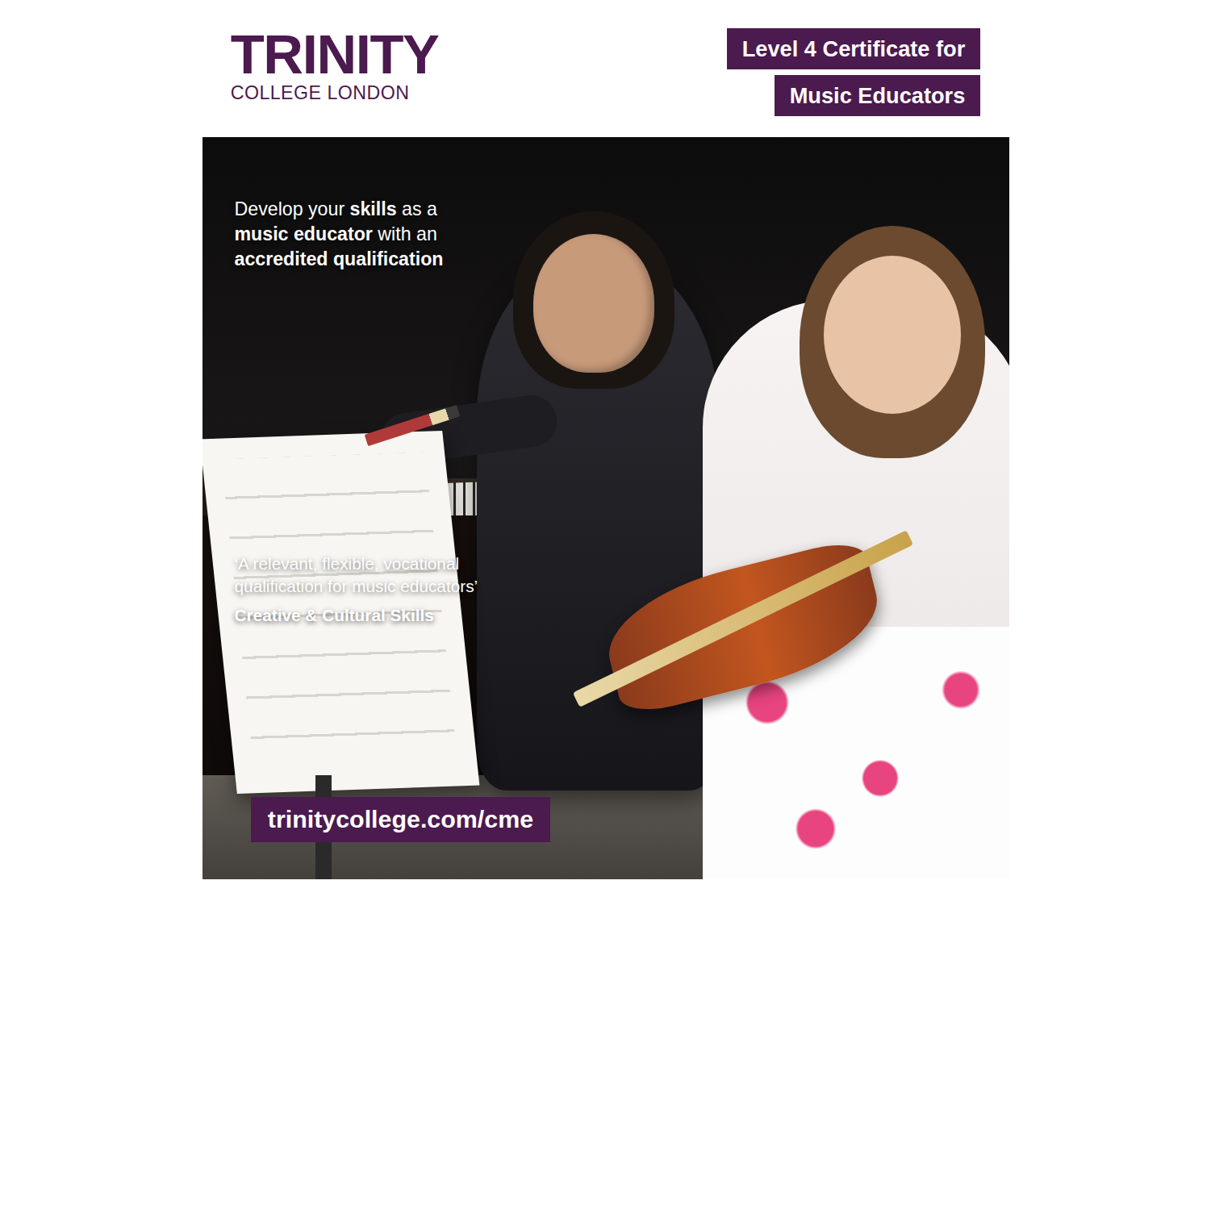TRINITY COLLEGE LONDON
Level 4 Certificate for Music Educators
Develop your skills as a
music educator with an
accredited qualification
‘A relevant, flexible, vocational qualification for music educators’ Creative & Cultural Skills
trinitycollege.com/cme